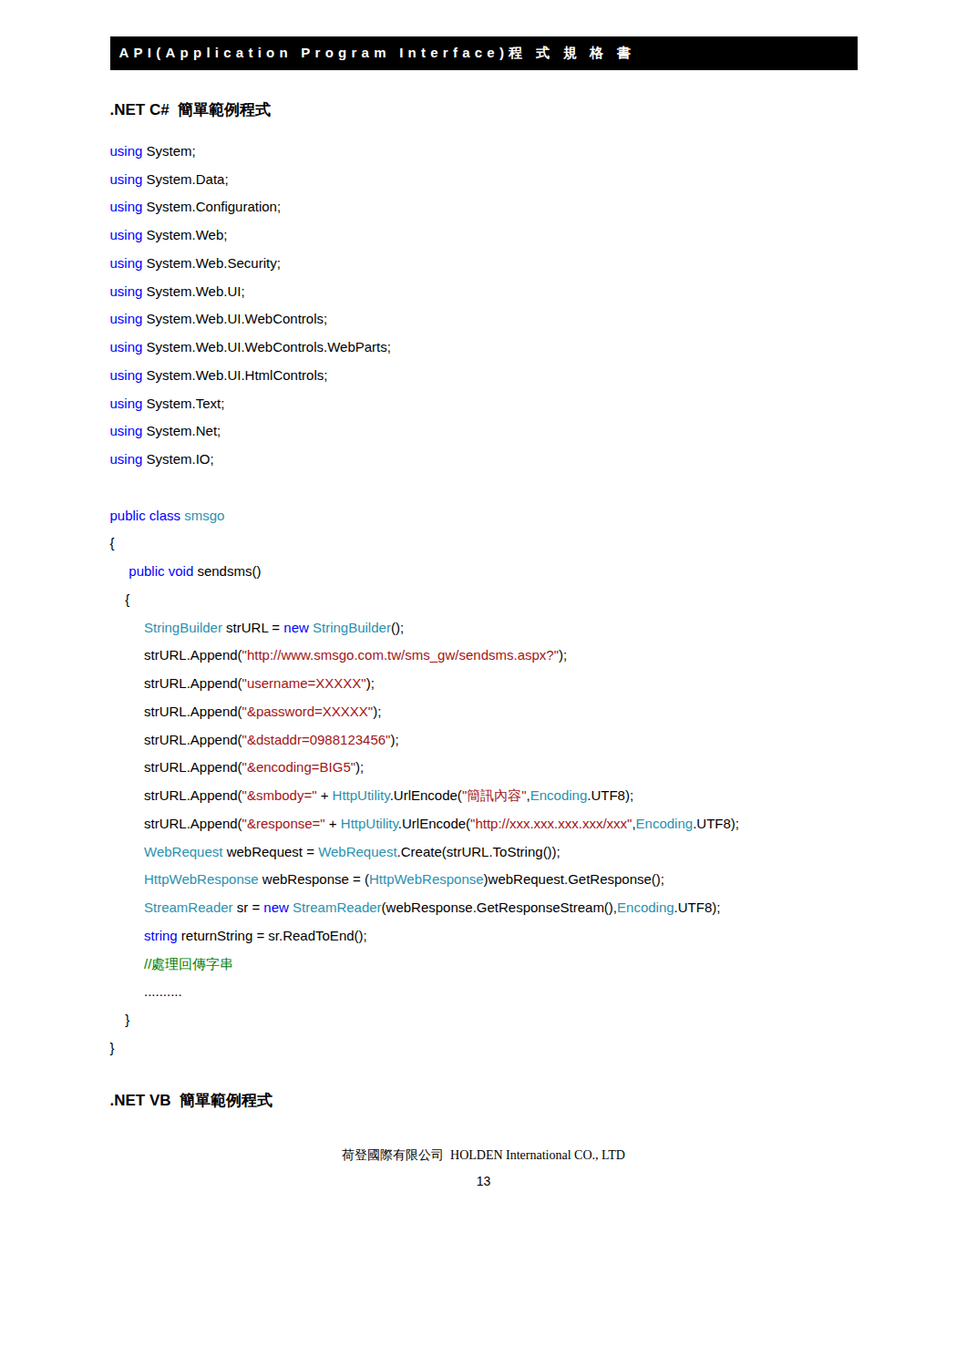API(Application Program Interface)程 式 規 格 書
.NET C# 簡單範例程式
using System; using System.Data; using System.Configuration; using System.Web; using System.Web.Security; using System.Web.UI; using System.Web.UI.WebControls; using System.Web.UI.WebControls.WebParts; using System.Web.UI.HtmlControls; using System.Text; using System.Net; using System.IO; public class smsgo { public void sendsms() { StringBuilder strURL = new StringBuilder(); strURL.Append("http://www.smsgo.com.tw/sms_gw/sendsms.aspx?"); strURL.Append("username=XXXXX"); strURL.Append("&password=XXXXX"); strURL.Append("&dstaddr=0988123456"); strURL.Append("&encoding=BIG5"); strURL.Append("&smbody=" + HttpUtility.UrlEncode("簡訊內容",Encoding.UTF8); strURL.Append("&response=" + HttpUtility.UrlEncode("http://xxx.xxx.xxx.xxx/xxx",Encoding.UTF8); WebRequest webRequest = WebRequest.Create(strURL.ToString()); HttpWebResponse webResponse = (HttpWebResponse)webRequest.GetResponse(); StreamReader sr = new StreamReader(webResponse.GetResponseStream(),Encoding.UTF8); string returnString = sr.ReadToEnd(); //處理回傳字串 .......... } }
.NET VB 簡單範例程式
荷登國際有限公司 HOLDEN International CO., LTD
13